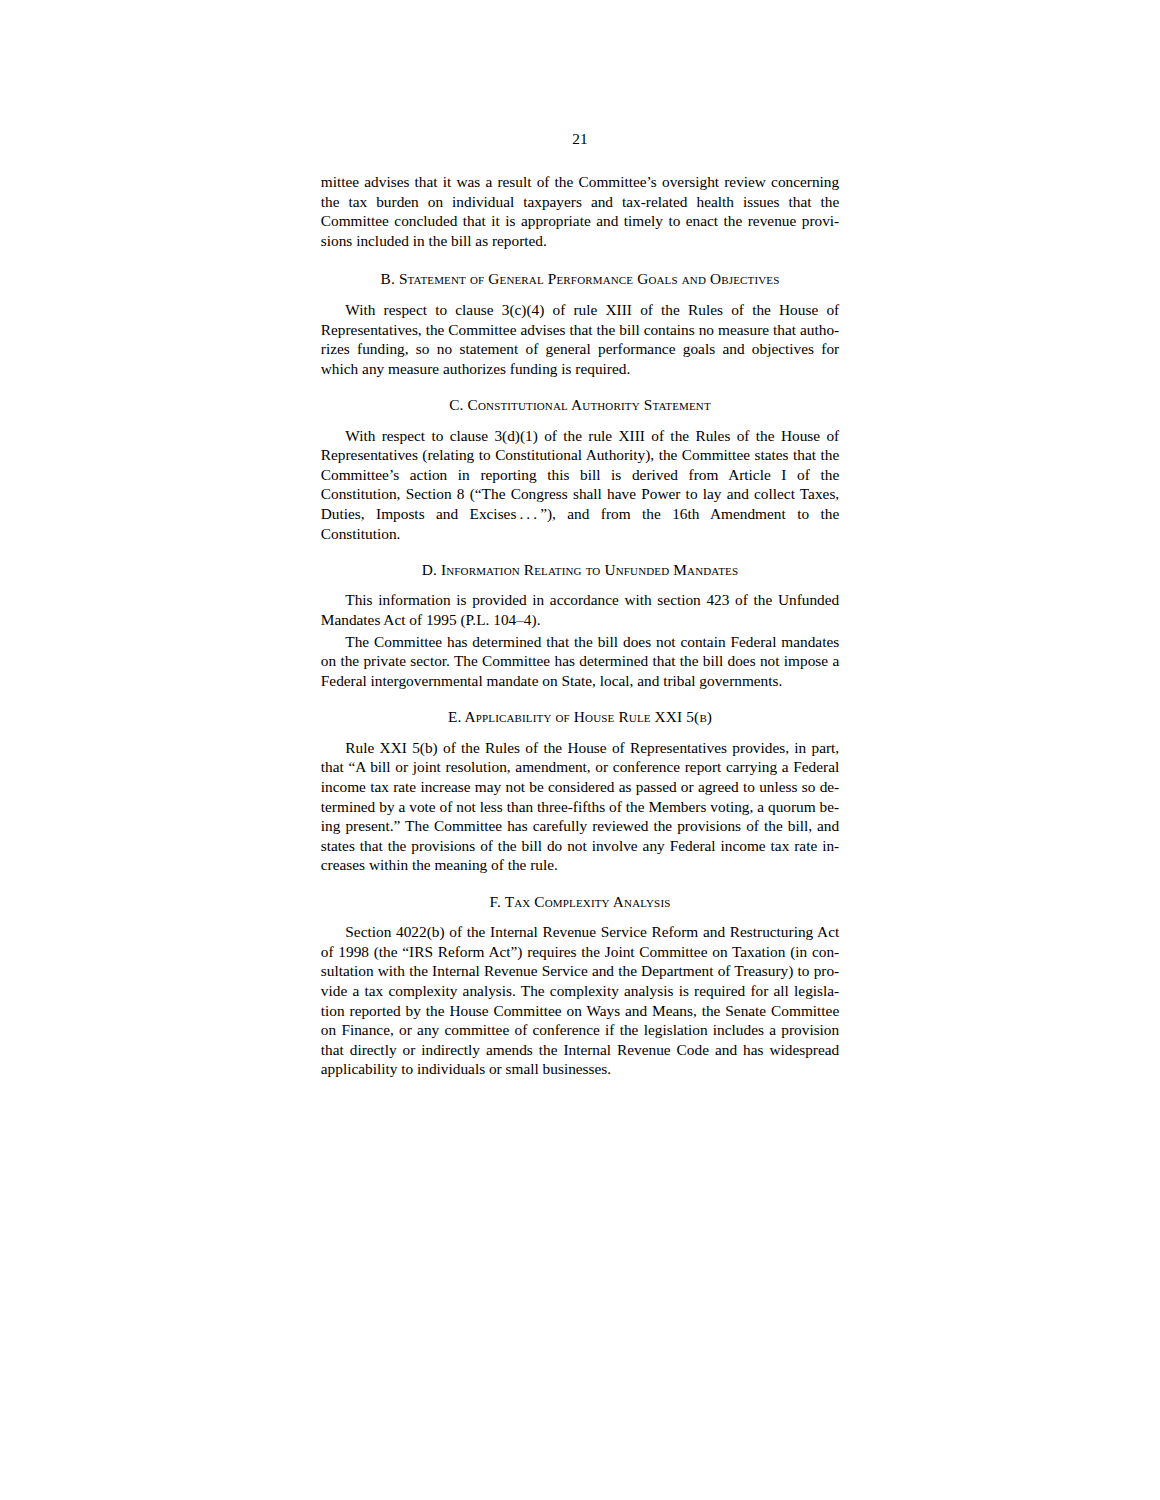21
mittee advises that it was a result of the Committee’s oversight review concerning the tax burden on individual taxpayers and tax-related health issues that the Committee concluded that it is appropriate and timely to enact the revenue provisions included in the bill as reported.
B. Statement of General Performance Goals and Objectives
With respect to clause 3(c)(4) of rule XIII of the Rules of the House of Representatives, the Committee advises that the bill contains no measure that authorizes funding, so no statement of general performance goals and objectives for which any measure authorizes funding is required.
C. Constitutional Authority Statement
With respect to clause 3(d)(1) of the rule XIII of the Rules of the House of Representatives (relating to Constitutional Authority), the Committee states that the Committee’s action in reporting this bill is derived from Article I of the Constitution, Section 8 (“The Congress shall have Power to lay and collect Taxes, Duties, Imposts and Excises . . . ”), and from the 16th Amendment to the Constitution.
D. Information Relating to Unfunded Mandates
This information is provided in accordance with section 423 of the Unfunded Mandates Act of 1995 (P.L. 104–4).
The Committee has determined that the bill does not contain Federal mandates on the private sector. The Committee has determined that the bill does not impose a Federal intergovernmental mandate on State, local, and tribal governments.
E. Applicability of House Rule XXI 5(b)
Rule XXI 5(b) of the Rules of the House of Representatives provides, in part, that “A bill or joint resolution, amendment, or conference report carrying a Federal income tax rate increase may not be considered as passed or agreed to unless so determined by a vote of not less than three-fifths of the Members voting, a quorum being present.” The Committee has carefully reviewed the provisions of the bill, and states that the provisions of the bill do not involve any Federal income tax rate increases within the meaning of the rule.
F. Tax Complexity Analysis
Section 4022(b) of the Internal Revenue Service Reform and Restructuring Act of 1998 (the “IRS Reform Act”) requires the Joint Committee on Taxation (in consultation with the Internal Revenue Service and the Department of Treasury) to provide a tax complexity analysis. The complexity analysis is required for all legislation reported by the House Committee on Ways and Means, the Senate Committee on Finance, or any committee of conference if the legislation includes a provision that directly or indirectly amends the Internal Revenue Code and has widespread applicability to individuals or small businesses.